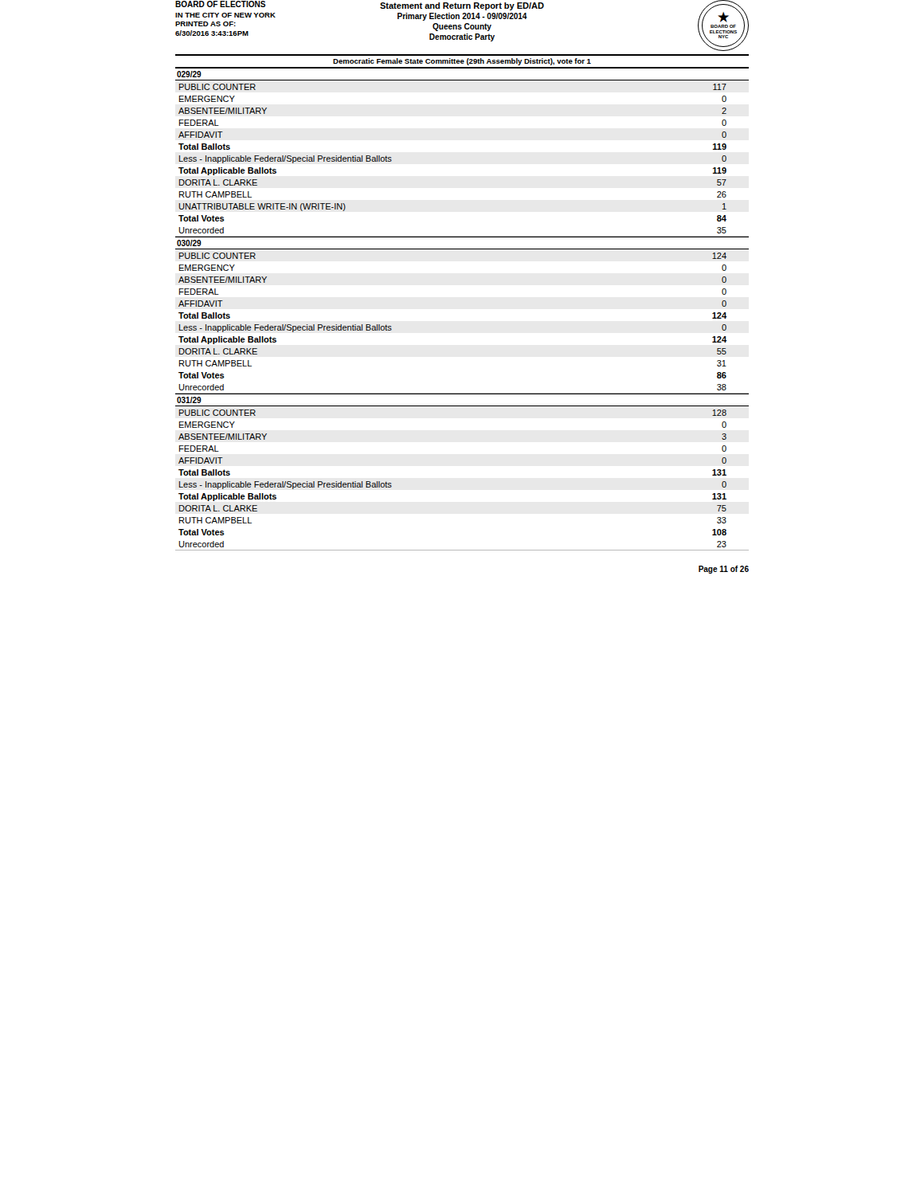BOARD OF ELECTIONS
IN THE CITY OF NEW YORK
PRINTED AS OF:
6/30/2016 3:43:16PM
Statement and Return Report by ED/AD
Primary Election 2014 - 09/09/2014
Queens County
Democratic Party
★
BOARD OF
ELECTIONS
NYC
Democratic Female State Committee (29th Assembly District), vote for 1
029/29
| PUBLIC COUNTER | 117 |
| EMERGENCY | 0 |
| ABSENTEE/MILITARY | 2 |
| FEDERAL | 0 |
| AFFIDAVIT | 0 |
| Total Ballots | 119 |
| Less - Inapplicable Federal/Special Presidential Ballots | 0 |
| Total Applicable Ballots | 119 |
| DORITA L. CLARKE | 57 |
| RUTH CAMPBELL | 26 |
| UNATTRIBUTABLE WRITE-IN (WRITE-IN) | 1 |
| Total Votes | 84 |
| Unrecorded | 35 |
030/29
| PUBLIC COUNTER | 124 |
| EMERGENCY | 0 |
| ABSENTEE/MILITARY | 0 |
| FEDERAL | 0 |
| AFFIDAVIT | 0 |
| Total Ballots | 124 |
| Less - Inapplicable Federal/Special Presidential Ballots | 0 |
| Total Applicable Ballots | 124 |
| DORITA L. CLARKE | 55 |
| RUTH CAMPBELL | 31 |
| Total Votes | 86 |
| Unrecorded | 38 |
031/29
| PUBLIC COUNTER | 128 |
| EMERGENCY | 0 |
| ABSENTEE/MILITARY | 3 |
| FEDERAL | 0 |
| AFFIDAVIT | 0 |
| Total Ballots | 131 |
| Less - Inapplicable Federal/Special Presidential Ballots | 0 |
| Total Applicable Ballots | 131 |
| DORITA L. CLARKE | 75 |
| RUTH CAMPBELL | 33 |
| Total Votes | 108 |
| Unrecorded | 23 |
Page 11 of 26